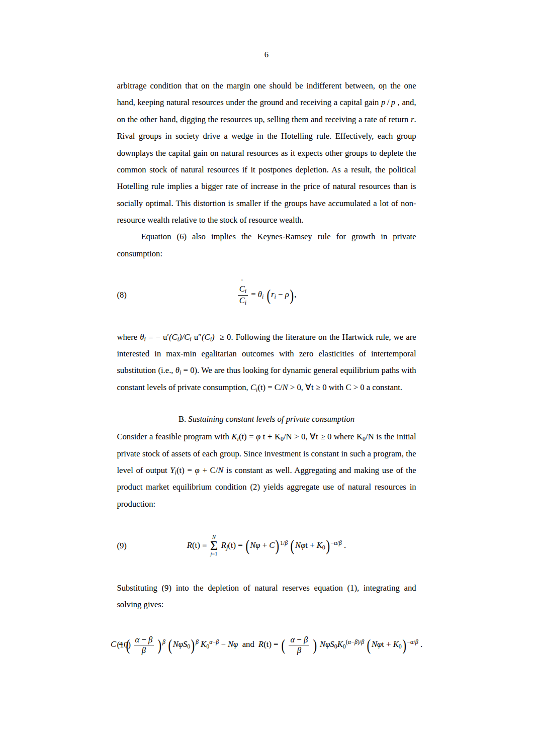6
arbitrage condition that on the margin one should be indifferent between, on the one hand, keeping natural resources under the ground and receiving a capital gain p / p , and, on the other hand, digging the resources up, selling them and receiving a rate of return r. Rival groups in society drive a wedge in the Hotelling rule. Effectively, each group downplays the capital gain on natural resources as it expects other groups to deplete the common stock of natural resources if it postpones depletion. As a result, the political Hotelling rule implies a bigger rate of increase in the price of natural resources than is socially optimal. This distortion is smaller if the groups have accumulated a lot of non-resource wealth relative to the stock of resource wealth.
Equation (6) also implies the Keynes-Ramsey rule for growth in private consumption:
(8) Ci Ci = θi (ri − ρ),
where θi ≡ − u′(Ci)/Ci u″(Ci) ≥ 0. Following the literature on the Hartwick rule, we are interested in max-min egalitarian outcomes with zero elasticities of intertemporal substitution (i.e., θi = 0). We are thus looking for dynamic general equilibrium paths with constant levels of private consumption, Ci(t) = C/N > 0, ∀t ≥ 0 with C > 0 a constant.
B. Sustaining constant levels of private consumption
Consider a feasible program with Ki(t) = φ t + K0/N > 0, ∀t ≥ 0 where K0/N is the initial private stock of assets of each group. Since investment is constant in such a program, the level of output Yi(t) = φ + C/N is constant as well. Aggregating and making use of the product market equilibrium condition (2) yields aggregate use of natural resources in production:
(9) R(t) ≡ N Σ j=1 Rj(t) = (Nφ + C) 1/β (Nφt + K 0)−α/β .
Substituting (9) into the depletion of natural reserves equation (1), integrating and solving gives:
(10) C = ( α − β β ) β (NφS 0) β K 0 α−β − Nφ and R(t) = ( α − β β ) NφS 0 K 0(α−β)/β (Nφt + K 0)−α/β .